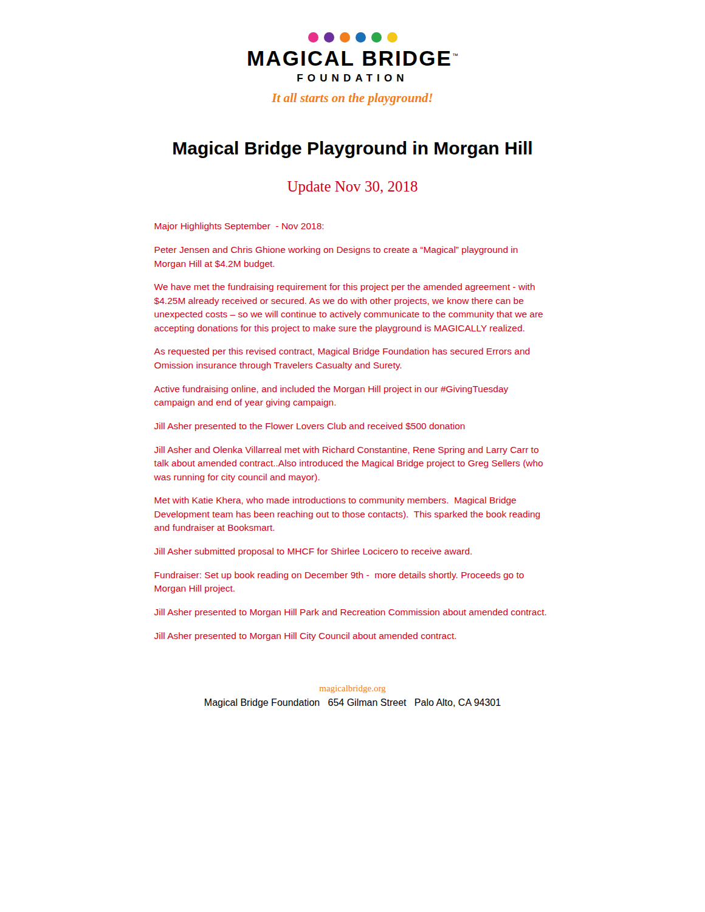MAGICAL BRIDGE™
FOUNDATION
It all starts on the playground!
Magical Bridge Playground in Morgan Hill
Update Nov 30, 2018
Major Highlights September - Nov 2018:
Peter Jensen and Chris Ghione working on Designs to create a “Magical” playground in Morgan Hill at $4.2M budget.
We have met the fundraising requirement for this project per the amended agreement - with $4.25M already received or secured. As we do with other projects, we know there can be unexpected costs – so we will continue to actively communicate to the community that we are accepting donations for this project to make sure the playground is MAGICALLY realized.
As requested per this revised contract, Magical Bridge Foundation has secured Errors and Omission insurance through Travelers Casualty and Surety.
Active fundraising online, and included the Morgan Hill project in our #GivingTuesday campaign and end of year giving campaign.
Jill Asher presented to the Flower Lovers Club and received $500 donation
Jill Asher and Olenka Villarreal met with Richard Constantine, Rene Spring and Larry Carr to talk about amended contract..Also introduced the Magical Bridge project to Greg Sellers (who was running for city council and mayor).
Met with Katie Khera, who made introductions to community members. Magical Bridge Development team has been reaching out to those contacts). This sparked the book reading and fundraiser at Booksmart.
Jill Asher submitted proposal to MHCF for Shirlee Locicero to receive award.
Fundraiser: Set up book reading on December 9th - more details shortly. Proceeds go to Morgan Hill project.
Jill Asher presented to Morgan Hill Park and Recreation Commission about amended contract.
Jill Asher presented to Morgan Hill City Council about amended contract.
magicalbridge.org
Magical Bridge Foundation 654 Gilman Street Palo Alto, CA 94301